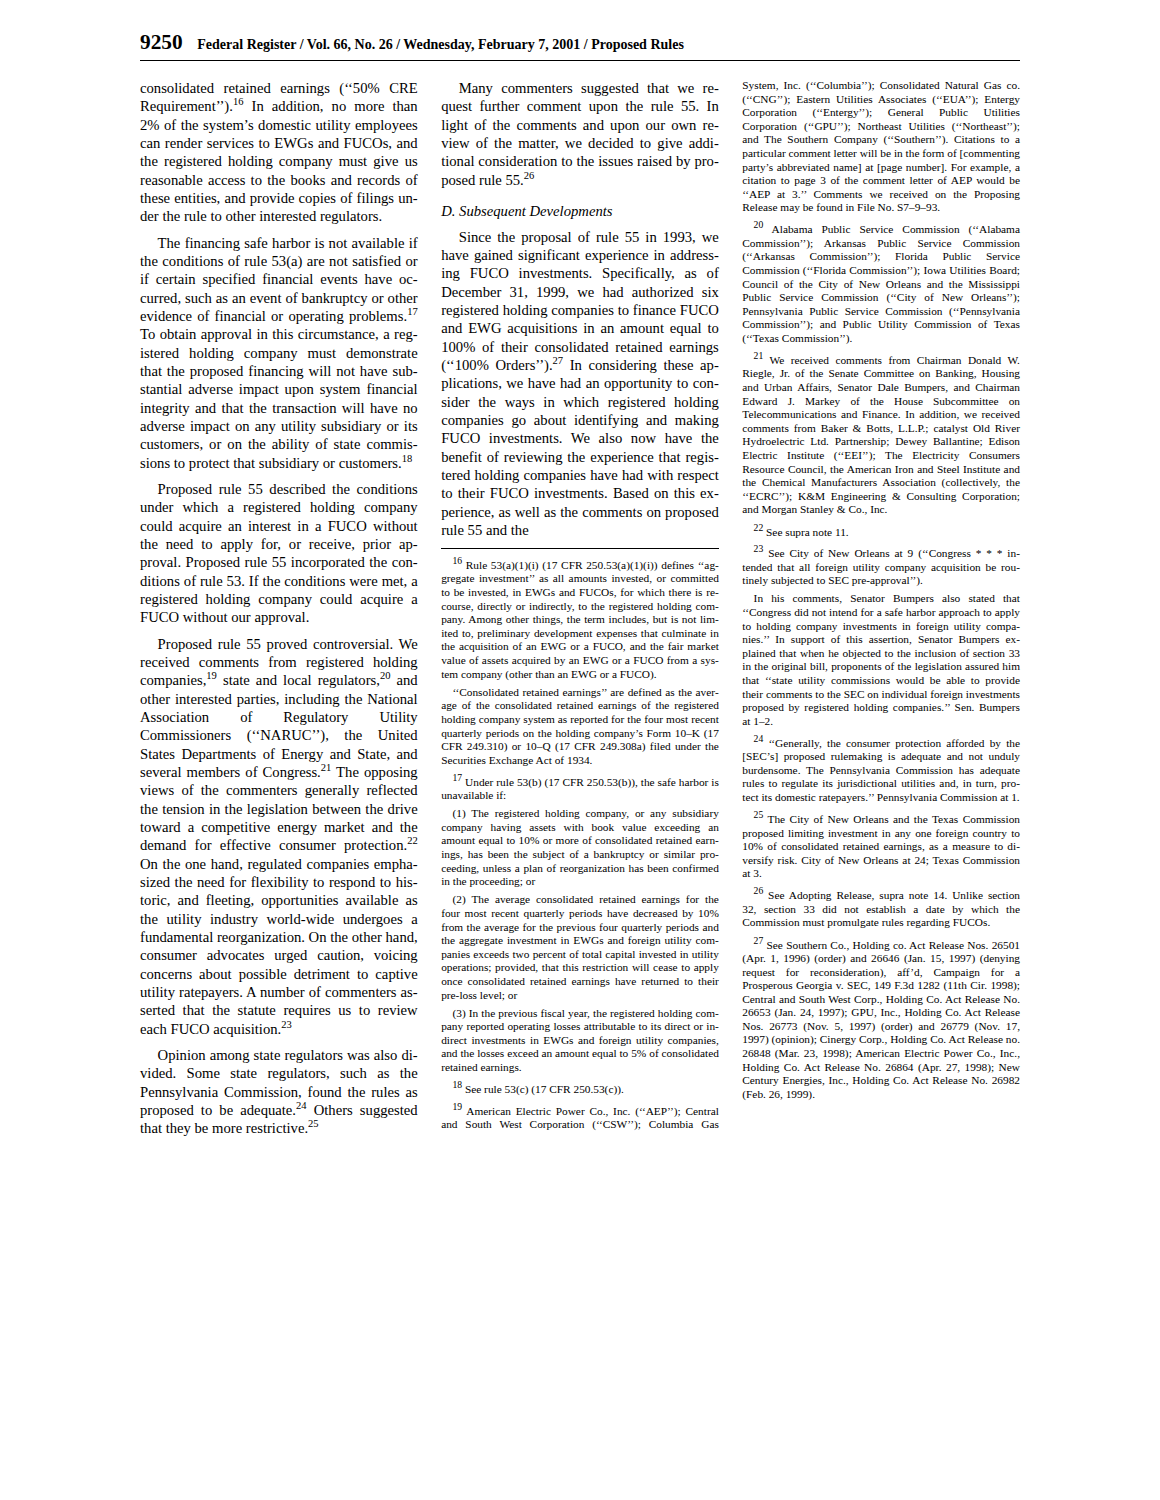9250 Federal Register / Vol. 66, No. 26 / Wednesday, February 7, 2001 / Proposed Rules
consolidated retained earnings (‘‘50% CRE Requirement’’).16 In addition, no more than 2% of the system’s domestic utility employees can render services to EWGs and FUCOs, and the registered holding company must give us reasonable access to the books and records of these entities, and provide copies of filings under the rule to other interested regulators.
The financing safe harbor is not available if the conditions of rule 53(a) are not satisfied or if certain specified financial events have occurred, such as an event of bankruptcy or other evidence of financial or operating problems.17 To obtain approval in this circumstance, a registered holding company must demonstrate that the proposed financing will not have substantial adverse impact upon system financial integrity and that the transaction will have no adverse impact on any utility subsidiary or its customers, or on the ability of state commissions to protect that subsidiary or customers.18
Proposed rule 55 described the conditions under which a registered holding company could acquire an interest in a FUCO without the need to apply for, or receive, prior approval. Proposed rule 55 incorporated the conditions of rule 53. If the conditions were met, a registered holding company could acquire a FUCO without our approval.
Proposed rule 55 proved controversial. We received comments from registered holding companies,19 state and local regulators,20 and other interested parties, including the National Association of Regulatory Utility Commissioners (‘‘NARUC’’), the United States Departments of Energy and State, and several members of Congress.21 The opposing views of the commenters generally reflected the tension in the legislation between the drive toward a competitive energy market and the demand for effective consumer protection.22 On the one hand, regulated companies emphasized the need for flexibility to respond to historic, and fleeting, opportunities available as the utility industry world-wide undergoes a fundamental reorganization. On the other hand, consumer advocates urged caution, voicing concerns about possible detriment to captive utility ratepayers. A number of commenters asserted that the statute requires us to review each FUCO acquisition.23
Opinion among state regulators was also divided. Some state regulators, such as the Pennsylvania Commission, found the rules as proposed to be adequate.24 Others suggested that they be more restrictive.25
Many commenters suggested that we request further comment upon the rule 55. In light of the comments and upon our own review of the matter, we decided to give additional consideration to the issues raised by proposed rule 55.26
D. Subsequent Developments
Since the proposal of rule 55 in 1993, we have gained significant experience in addressing FUCO investments. Specifically, as of December 31, 1999, we had authorized six registered holding companies to finance FUCO and EWG acquisitions in an amount equal to 100% of their consolidated retained earnings (‘‘100% Orders’’).27 In considering these applications, we have had an opportunity to consider the ways in which registered holding companies go about identifying and making FUCO investments. We also now have the benefit of reviewing the experience that registered holding companies have had with respect to their FUCO investments. Based on this experience, as well as the comments on proposed rule 55 and the
16 Rule 53(a)(1)(i) (17 CFR 250.53(a)(1)(i)) defines ‘‘aggregate investment’’ as all amounts invested, or committed to be invested, in EWGs and FUCOs, for which there is recourse, directly or indirectly, to the registered holding company. Among other things, the term includes, but is not limited to, preliminary development expenses that culminate in the acquisition of an EWG or a FUCO, and the fair market value of assets acquired by an EWG or a FUCO from a system company (other than an EWG or a FUCO).
‘‘Consolidated retained earnings’’ are defined as the average of the consolidated retained earnings of the registered holding company system as reported for the four most recent quarterly periods on the holding company’s Form 10–K (17 CFR 249.310) or 10–Q (17 CFR 249.308a) filed under the Securities Exchange Act of 1934.
17 Under rule 53(b) (17 CFR 250.53(b)), the safe harbor is unavailable if:
(1) The registered holding company, or any subsidiary company having assets with book value exceeding an amount equal to 10% or more of consolidated retained earnings, has been the subject of a bankruptcy or similar proceeding, unless a plan of reorganization has been confirmed in the proceeding; or
(2) The average consolidated retained earnings for the four most recent quarterly periods have decreased by 10% from the average for the previous four quarterly periods and the aggregate investment in EWGs and foreign utility companies exceeds two percent of total capital invested in utility operations; provided, that this restriction will cease to apply once consolidated retained earnings have returned to their pre-loss level; or
(3) In the previous fiscal year, the registered holding company reported operating losses attributable to its direct or indirect investments in EWGs and foreign utility companies, and the losses exceed an amount equal to 5% of consolidated retained earnings.
18 See rule 53(c) (17 CFR 250.53(c)).
19 American Electric Power Co., Inc. (‘‘AEP’’); Central and South West Corporation (‘‘CSW’’); Columbia Gas System, Inc. (‘‘Columbia’’); Consolidated Natural Gas co. (‘‘CNG’’); Eastern Utilities Associates (‘‘EUA’’); Entergy Corporation (‘‘Entergy’’); General Public Utilities Corporation (‘‘GPU’’); Northeast Utilities (‘‘Northeast’’); and The Southern Company (‘‘Southern’’). Citations to a particular comment letter will be in the form of [commenting party’s abbreviated name] at [page number]. For example, a citation to page 3 of the comment letter of AEP would be ‘‘AEP at 3.’’ Comments we received on the Proposing Release may be found in File No. S7–9–93.
20 Alabama Public Service Commission (‘‘Alabama Commission’’); Arkansas Public Service Commission (‘‘Arkansas Commission’’); Florida Public Service Commission (‘‘Florida Commission’’); Iowa Utilities Board; Council of the City of New Orleans and the Mississippi Public Service Commission (‘‘City of New Orleans’’); Pennsylvania Public Service Commission (‘‘Pennsylvania Commission’’); and Public Utility Commission of Texas (‘‘Texas Commission’’).
21 We received comments from Chairman Donald W. Riegle, Jr. of the Senate Committee on Banking, Housing and Urban Affairs, Senator Dale Bumpers, and Chairman Edward J. Markey of the House Subcommittee on Telecommunications and Finance. In addition, we received comments from Baker & Botts, L.L.P.; catalyst Old River Hydroelectric Ltd. Partnership; Dewey Ballantine; Edison Electric Institute (‘‘EEI’’); The Electricity Consumers Resource Council, the American Iron and Steel Institute and the Chemical Manufacturers Association (collectively, the ‘‘ECRC’’); K&M Engineering & Consulting Corporation; and Morgan Stanley & Co., Inc.
22 See supra note 11.
23 See City of New Orleans at 9 (‘‘Congress * * * intended that all foreign utility company acquisition be routinely subjected to SEC pre-approval’’).
In his comments, Senator Bumpers also stated that ‘‘Congress did not intend for a safe harbor approach to apply to holding company investments in foreign utility companies.’’ In support of this assertion, Senator Bumpers explained that when he objected to the inclusion of section 33 in the original bill, proponents of the legislation assured him that ‘‘state utility commissions would be able to provide their comments to the SEC on individual foreign investments proposed by registered holding companies.’’ Sen. Bumpers at 1–2.
24 ‘‘Generally, the consumer protection afforded by the [SEC’s] proposed rulemaking is adequate and not unduly burdensome. The Pennsylvania Commission has adequate rules to regulate its jurisdictional utilities and, in turn, protect its domestic ratepayers.’’ Pennsylvania Commission at 1.
25 The City of New Orleans and the Texas Commission proposed limiting investment in any one foreign country to 10% of consolidated retained earnings, as a measure to diversify risk. City of New Orleans at 24; Texas Commission at 3.
26 See Adopting Release, supra note 14. Unlike section 32, section 33 did not establish a date by which the Commission must promulgate rules regarding FUCOs.
27 See Southern Co., Holding co. Act Release Nos. 26501 (Apr. 1, 1996) (order) and 26646 (Jan. 15, 1997) (denying request for reconsideration), aff’d, Campaign for a Prosperous Georgia v. SEC, 149 F.3d 1282 (11th Cir. 1998); Central and South West Corp., Holding Co. Act Release No. 26653 (Jan. 24, 1997); GPU, Inc., Holding Co. Act Release Nos. 26773 (Nov. 5, 1997) (order) and 26779 (Nov. 17, 1997) (opinion); Cinergy Corp., Holding Co. Act Release no. 26848 (Mar. 23, 1998); American Electric Power Co., Inc., Holding Co. Act Release No. 26864 (Apr. 27, 1998); New Century Energies, Inc., Holding Co. Act Release No. 26982 (Feb. 26, 1999).